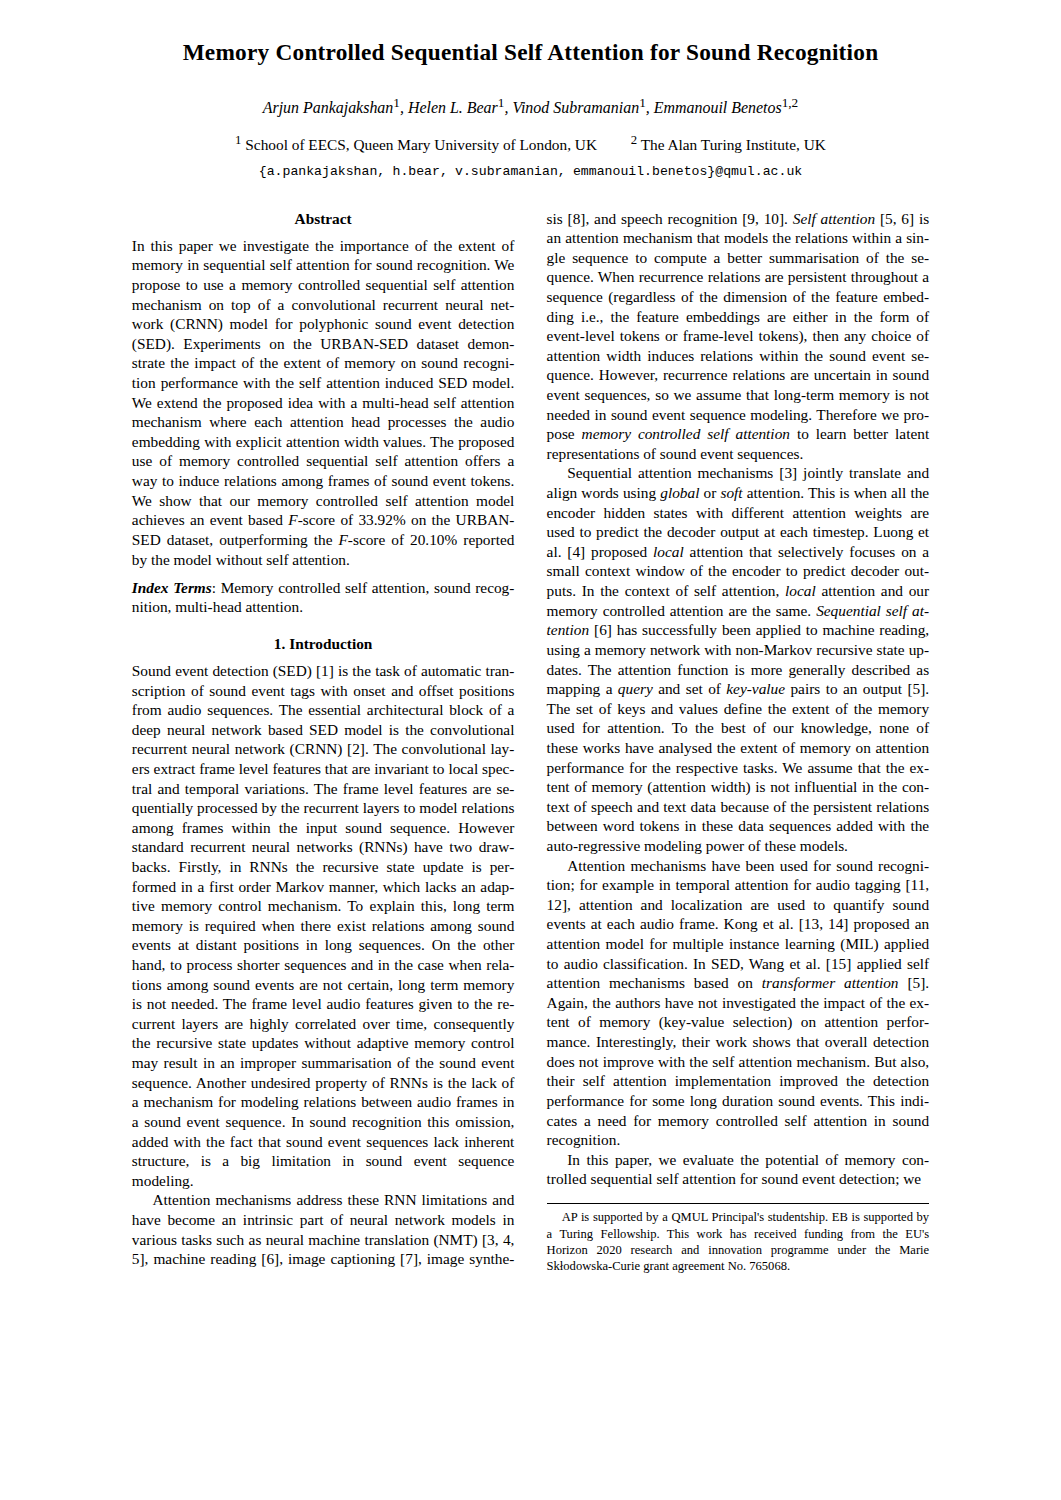Memory Controlled Sequential Self Attention for Sound Recognition
Arjun Pankajakshan1, Helen L. Bear1, Vinod Subramanian1, Emmanouil Benetos1,2
1 School of EECS, Queen Mary University of London, UK2 The Alan Turing Institute, UK
{a.pankajakshan, h.bear, v.subramanian, emmanouil.benetos}@qmul.ac.uk
Abstract
In this paper we investigate the importance of the extent of memory in sequential self attention for sound recognition. We propose to use a memory controlled sequential self attention mechanism on top of a convolutional recurrent neural network (CRNN) model for polyphonic sound event detection (SED). Experiments on the URBAN-SED dataset demonstrate the impact of the extent of memory on sound recognition performance with the self attention induced SED model. We extend the proposed idea with a multi-head self attention mechanism where each attention head processes the audio embedding with explicit attention width values. The proposed use of memory controlled sequential self attention offers a way to induce relations among frames of sound event tokens. We show that our memory controlled self attention model achieves an event based F-score of 33.92% on the URBAN-SED dataset, outperforming the F-score of 20.10% reported by the model without self attention.
Index Terms: Memory controlled self attention, sound recognition, multi-head attention.
1. Introduction
Sound event detection (SED) [1] is the task of automatic transcription of sound event tags with onset and offset positions from audio sequences. The essential architectural block of a deep neural network based SED model is the convolutional recurrent neural network (CRNN) [2]. The convolutional layers extract frame level features that are invariant to local spectral and temporal variations. The frame level features are sequentially processed by the recurrent layers to model relations among frames within the input sound sequence. However standard recurrent neural networks (RNNs) have two drawbacks. Firstly, in RNNs the recursive state update is performed in a first order Markov manner, which lacks an adaptive memory control mechanism. To explain this, long term memory is required when there exist relations among sound events at distant positions in long sequences. On the other hand, to process shorter sequences and in the case when relations among sound events are not certain, long term memory is not needed. The frame level audio features given to the recurrent layers are highly correlated over time, consequently the recursive state updates without adaptive memory control may result in an improper summarisation of the sound event sequence. Another undesired property of RNNs is the lack of a mechanism for modeling relations between audio frames in a sound event sequence. In sound recognition this omission, added with the fact that sound event sequences lack inherent structure, is a big limitation in sound event sequence modeling.
Attention mechanisms address these RNN limitations and have become an intrinsic part of neural network models in various tasks such as neural machine translation (NMT) [3, 4, 5], machine reading [6], image captioning [7], image synthesis [8], and speech recognition [9, 10]. Self attention [5, 6] is an attention mechanism that models the relations within a single sequence to compute a better summarisation of the sequence. When recurrence relations are persistent throughout a sequence (regardless of the dimension of the feature embedding i.e., the feature embeddings are either in the form of event-level tokens or frame-level tokens), then any choice of attention width induces relations within the sound event sequence. However, recurrence relations are uncertain in sound event sequences, so we assume that long-term memory is not needed in sound event sequence modeling. Therefore we propose memory controlled self attention to learn better latent representations of sound event sequences.
Sequential attention mechanisms [3] jointly translate and align words using global or soft attention. This is when all the encoder hidden states with different attention weights are used to predict the decoder output at each timestep. Luong et al. [4] proposed local attention that selectively focuses on a small context window of the encoder to predict decoder outputs. In the context of self attention, local attention and our memory controlled attention are the same. Sequential self attention [6] has successfully been applied to machine reading, using a memory network with non-Markov recursive state updates. The attention function is more generally described as mapping a query and set of key-value pairs to an output [5]. The set of keys and values define the extent of the memory used for attention. To the best of our knowledge, none of these works have analysed the extent of memory on attention performance for the respective tasks. We assume that the extent of memory (attention width) is not influential in the context of speech and text data because of the persistent relations between word tokens in these data sequences added with the auto-regressive modeling power of these models.
Attention mechanisms have been used for sound recognition; for example in temporal attention for audio tagging [11, 12], attention and localization are used to quantify sound events at each audio frame. Kong et al. [13, 14] proposed an attention model for multiple instance learning (MIL) applied to audio classification. In SED, Wang et al. [15] applied self attention mechanisms based on transformer attention [5]. Again, the authors have not investigated the impact of the extent of memory (key-value selection) on attention performance. Interestingly, their work shows that overall detection does not improve with the self attention mechanism. But also, their self attention implementation improved the detection performance for some long duration sound events. This indicates a need for memory controlled self attention in sound recognition.
In this paper, we evaluate the potential of memory controlled sequential self attention for sound event detection; we
AP is supported by a QMUL Principal's studentship. EB is supported by a Turing Fellowship. This work has received funding from the EU's Horizon 2020 research and innovation programme under the Marie Skłodowska-Curie grant agreement No. 765068.